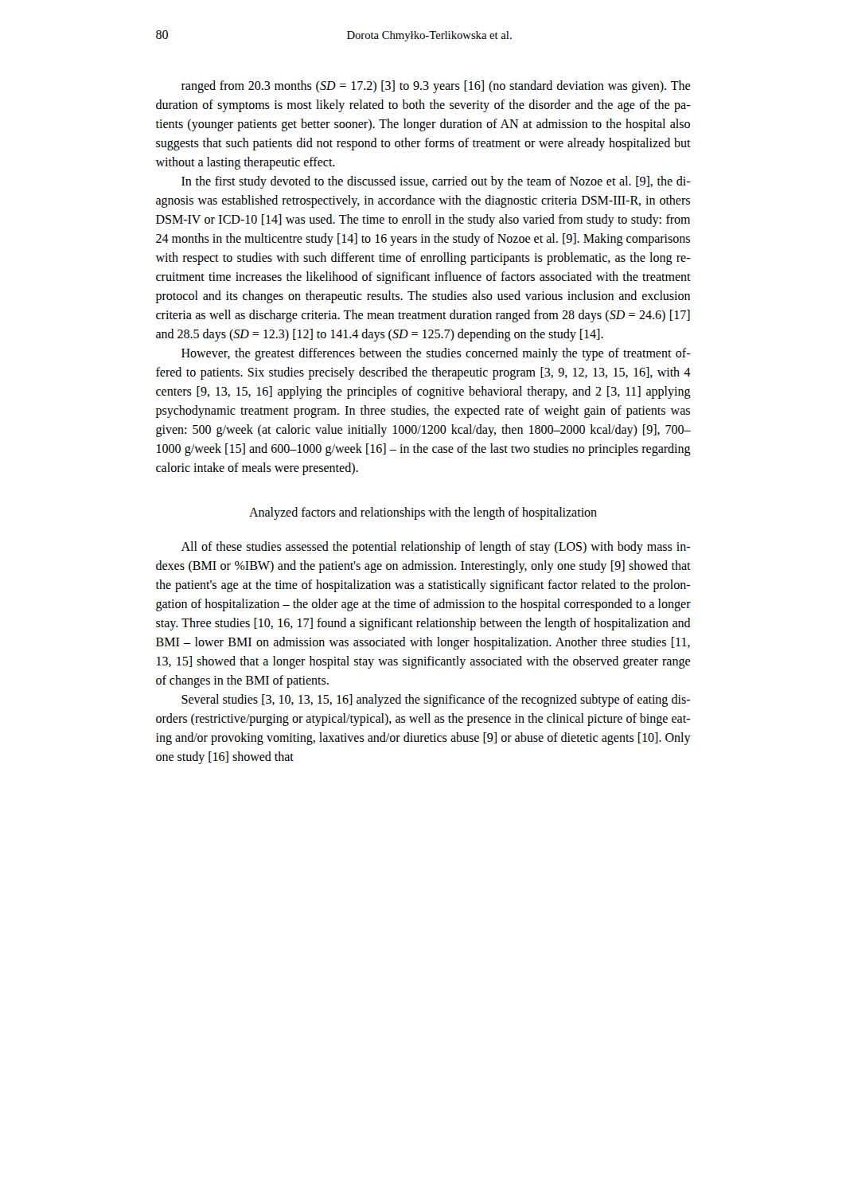80 Dorota Chmyłko-Terlikowska et al.
ranged from 20.3 months (SD = 17.2) [3] to 9.3 years [16] (no standard deviation was given). The duration of symptoms is most likely related to both the severity of the disorder and the age of the patients (younger patients get better sooner). The longer duration of AN at admission to the hospital also suggests that such patients did not respond to other forms of treatment or were already hospitalized but without a lasting therapeutic effect.
In the first study devoted to the discussed issue, carried out by the team of Nozoe et al. [9], the diagnosis was established retrospectively, in accordance with the diagnostic criteria DSM-III-R, in others DSM-IV or ICD-10 [14] was used. The time to enroll in the study also varied from study to study: from 24 months in the multicentre study [14] to 16 years in the study of Nozoe et al. [9]. Making comparisons with respect to studies with such different time of enrolling participants is problematic, as the long recruitment time increases the likelihood of significant influence of factors associated with the treatment protocol and its changes on therapeutic results. The studies also used various inclusion and exclusion criteria as well as discharge criteria. The mean treatment duration ranged from 28 days (SD = 24.6) [17] and 28.5 days (SD = 12.3) [12] to 141.4 days (SD = 125.7) depending on the study [14].
However, the greatest differences between the studies concerned mainly the type of treatment offered to patients. Six studies precisely described the therapeutic program [3, 9, 12, 13, 15, 16], with 4 centers [9, 13, 15, 16] applying the principles of cognitive behavioral therapy, and 2 [3, 11] applying psychodynamic treatment program. In three studies, the expected rate of weight gain of patients was given: 500 g/week (at caloric value initially 1000/1200 kcal/day, then 1800–2000 kcal/day) [9], 700–1000 g/week [15] and 600–1000 g/week [16] – in the case of the last two studies no principles regarding caloric intake of meals were presented).
Analyzed factors and relationships with the length of hospitalization
All of these studies assessed the potential relationship of length of stay (LOS) with body mass indexes (BMI or %IBW) and the patient's age on admission. Interestingly, only one study [9] showed that the patient's age at the time of hospitalization was a statistically significant factor related to the prolongation of hospitalization – the older age at the time of admission to the hospital corresponded to a longer stay. Three studies [10, 16, 17] found a significant relationship between the length of hospitalization and BMI – lower BMI on admission was associated with longer hospitalization. Another three studies [11, 13, 15] showed that a longer hospital stay was significantly associated with the observed greater range of changes in the BMI of patients.
Several studies [3, 10, 13, 15, 16] analyzed the significance of the recognized subtype of eating disorders (restrictive/purging or atypical/typical), as well as the presence in the clinical picture of binge eating and/or provoking vomiting, laxatives and/or diuretics abuse [9] or abuse of dietetic agents [10]. Only one study [16] showed that